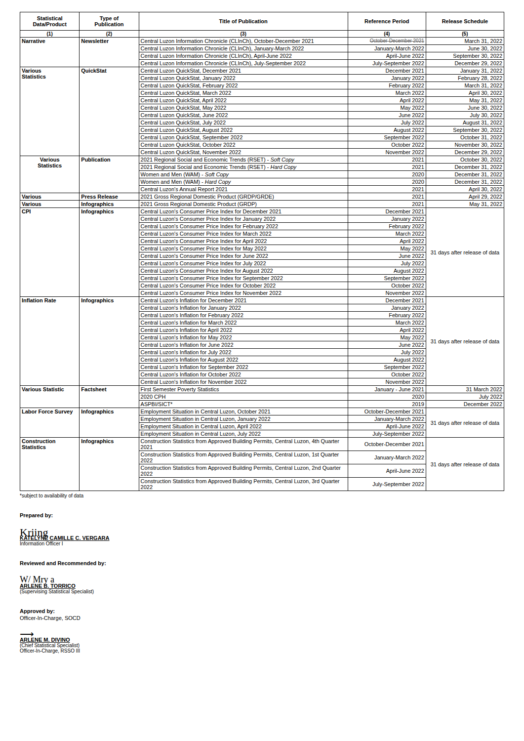| Statistical Data/Product | Type of Publication | Title of Publication | Reference Period | Release Schedule |
| --- | --- | --- | --- | --- |
| (1) | (2) | (3) | (4) | (5) |
| Narrative | Newsletter | Central Luzon Information Chronicle (CLInCh), October-December 2021 | October-December 2021 | March 31, 2022 |
| Central Luzon Information Chronicle (CLInCh), January-March 2022 | January-March 2022 | June 30, 2022 |
| Central Luzon Information Chronicle (CLInCh), April-June 2022 | April-June 2022 | September 30, 2022 |
| Central Luzon Information Chronicle (CLInCh), July-September 2022 | July-September 2022 | December 29, 2022 |
| Various Statistics | QuickStat | Central Luzon QuickStat, December 2021 | December 2021 | January 31, 2022 |
| Central Luzon QuickStat, January 2022 | January 2022 | February 28, 2022 |
| Central Luzon QuickStat, February 2022 | February 2022 | March 31, 2022 |
| Central Luzon QuickStat, March 2022 | March 2022 | April 30, 2022 |
| Central Luzon QuickStat, April 2022 | April 2022 | May 31, 2022 |
| Central Luzon QuickStat, May 2022 | May 2022 | June 30, 2022 |
| Central Luzon QuickStat, June 2022 | June 2022 | July 30, 2022 |
| Central Luzon QuickStat, July 2022 | July 2022 | August 31, 2022 |
| Central Luzon QuickStat, August 2022 | August 2022 | September 30, 2022 |
| Central Luzon QuickStat, September 2022 | September 2022 | October 31, 2022 |
| Central Luzon QuickStat, October 2022 | October 2022 | November 30, 2022 |
| Central Luzon QuickStat, November 2022 | November 2022 | December 29, 2022 |
| Various Statistics | Publication | 2021 Regional Social and Economic Trends (RSET) - Soft Copy | 2021 | October 30, 2022 |
| 2021 Regional Social and Economic Trends (RSET) - Hard Copy | 2021 | December 31, 2022 |
| Women and Men (WAM) - Soft Copy | 2020 | December 31, 2022 |
| Women and Men (WAM) - Hard Copy | 2020 | December 31, 2022 |
| Central Luzon's Annual Report 2021 | 2021 | April 30, 2022 |
| Various | Press Release | 2021 Gross Regional Domestic Product (GRDP/GRDE) | 2021 | April 29, 2022 |
| Various | Infographics | 2021 Gross Regional Domestic Product (GRDP) | 2021 | May 31, 2022 |
| CPI | Infographics | Central Luzon's Consumer Price Index for December 2021 | December 2021 | 31 days after release of data |
| Central Luzon's Consumer Price Index for January 2022 | January 2022 |
| Central Luzon's Consumer Price Index for February 2022 | February 2022 |
| Central Luzon's Consumer Price Index for March 2022 | March 2022 |
| Central Luzon's Consumer Price Index for April 2022 | April 2022 |
| Central Luzon's Consumer Price Index for May 2022 | May 2022 |
| Central Luzon's Consumer Price Index for June 2022 | June 2022 |
| Central Luzon's Consumer Price Index for July 2022 | July 2022 |
| Central Luzon's Consumer Price Index for August 2022 | August 2022 |
| Central Luzon's Consumer Price Index for September 2022 | September 2022 |
| Central Luzon's Consumer Price Index for October 2022 | October 2022 |
| Central Luzon's Consumer Price Index for November 2022 | November 2022 |
| Inflation Rate | Infographics | Central Luzon's Inflation for December 2021 | December 2021 | 31 days after release of data |
| Central Luzon's Inflation for January 2022 | January 2022 |
| Central Luzon's Inflation for February 2022 | February 2022 |
| Central Luzon's Inflation for March 2022 | March 2022 |
| Central Luzon's Inflation for April 2022 | April 2022 |
| Central Luzon's Inflation for May 2022 | May 2022 |
| Central Luzon's Inflation for June 2022 | June 2022 |
| Central Luzon's Inflation for July 2022 | July 2022 |
| Central Luzon's Inflation for August 2022 | August 2022 |
| Central Luzon's Inflation for September 2022 | September 2022 |
| Central Luzon's Inflation for October 2022 | October 2022 |
| Central Luzon's Inflation for November 2022 | November 2022 |
| Various Statistic | Factsheet | First Semester Poverty Statistics | January - June 2021 | 31 March 2022 |
| 2020 CPH | 2020 | July 2022 |
| ASPBI/SICT* | 2019 | December 2022 |
| Labor Force Survey | Infographics | Employment Situation in Central Luzon, October 2021 | October-December 2021 | 31 days after release of data |
| Employment Situation in Central Luzon, January 2022 | January-March 2022 |
| Employment Situation in Central Luzon, April 2022 | April-June 2022 |
| Employment Situation in Central Luzon, July 2022 | July-September 2022 |
| Construction Statistics | Infographics | Construction Statistics from Approved Building Permits, Central Luzon, 4th Quarter 2021 | October-December 2021 | 31 days after release of data |
| Construction Statistics from Approved Building Permits, Central Luzon, 1st Quarter 2022 | January-March 2022 |
| Construction Statistics from Approved Building Permits, Central Luzon, 2nd Quarter 2022 | April-June 2022 |
| Construction Statistics from Approved Building Permits, Central Luzon, 3rd Quarter 2022 | July-September 2022 |
*subject to availability of data
Prepared by:
Kriing KATELYNE CAMILLE C. VERGARA
Information Officer I
Reviewed and Recommended by:
W/ Mry a ARLENE B. TORRICO
(Supervising Statistical Specialist)
Approved by:
Officer-In-Charge, SOCD
⟶ ARLENE M. DIVINO
(Chief Statistical Specialist)
Officer-In-Charge, RSSO III